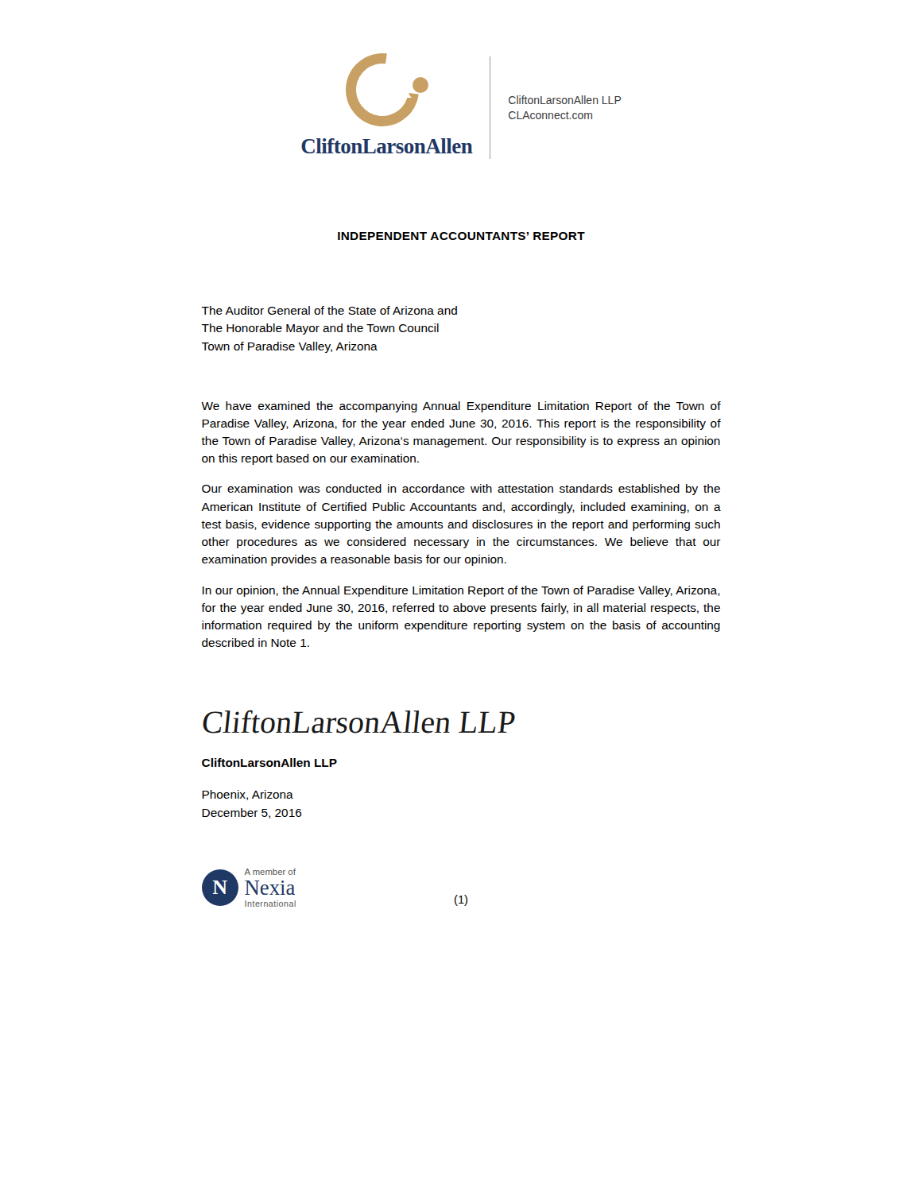CLA
CliftonLarsonAllen
CliftonLarsonAllen LLP
CLAconnect.com
INDEPENDENT ACCOUNTANTS’ REPORT
The Auditor General of the State of Arizona and
The Honorable Mayor and the Town Council
Town of Paradise Valley, Arizona
We have examined the accompanying Annual Expenditure Limitation Report of the Town of Paradise Valley, Arizona, for the year ended June 30, 2016. This report is the responsibility of the Town of Paradise Valley, Arizona‘s management. Our responsibility is to express an opinion on this report based on our examination.
Our examination was conducted in accordance with attestation standards established by the American Institute of Certified Public Accountants and, accordingly, included examining, on a test basis, evidence supporting the amounts and disclosures in the report and performing such other procedures as we considered necessary in the circumstances. We believe that our examination provides a reasonable basis for our opinion.
In our opinion, the Annual Expenditure Limitation Report of the Town of Paradise Valley, Arizona, for the year ended June 30, 2016, referred to above presents fairly, in all material respects, the information required by the uniform expenditure reporting system on the basis of accounting described in Note 1.
CliftonLarsonAllen LLP
CliftonLarsonAllen LLP
Phoenix, Arizona
December 5, 2016
N
A member of
Nexia
International
(1)